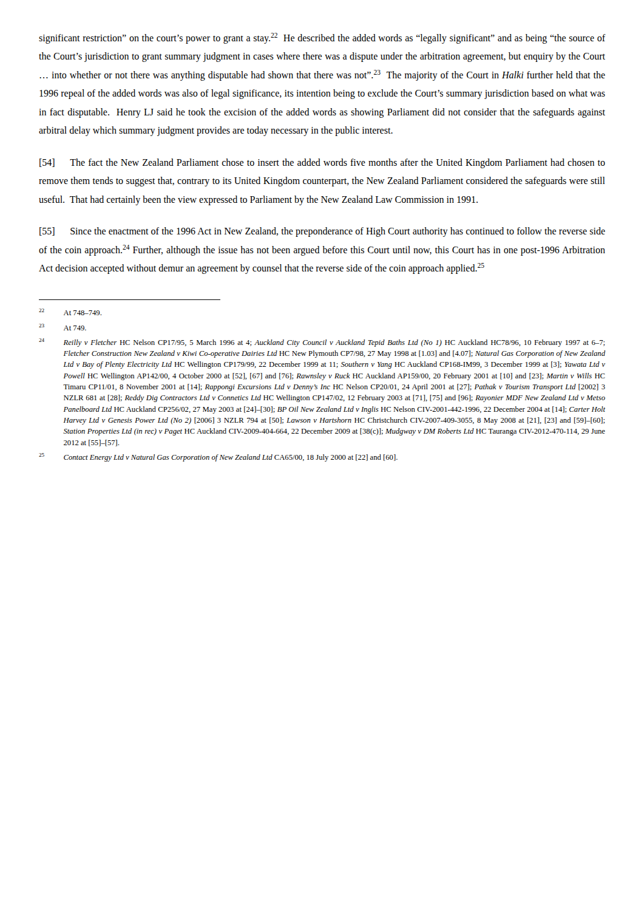significant restriction” on the court’s power to grant a stay.22 He described the added words as “legally significant” and as being “the source of the Court’s jurisdiction to grant summary judgment in cases where there was a dispute under the arbitration agreement, but enquiry by the Court … into whether or not there was anything disputable had shown that there was not”.23 The majority of the Court in Halki further held that the 1996 repeal of the added words was also of legal significance, its intention being to exclude the Court’s summary jurisdiction based on what was in fact disputable. Henry LJ said he took the excision of the added words as showing Parliament did not consider that the safeguards against arbitral delay which summary judgment provides are today necessary in the public interest.
[54] The fact the New Zealand Parliament chose to insert the added words five months after the United Kingdom Parliament had chosen to remove them tends to suggest that, contrary to its United Kingdom counterpart, the New Zealand Parliament considered the safeguards were still useful. That had certainly been the view expressed to Parliament by the New Zealand Law Commission in 1991.
[55] Since the enactment of the 1996 Act in New Zealand, the preponderance of High Court authority has continued to follow the reverse side of the coin approach.24 Further, although the issue has not been argued before this Court until now, this Court has in one post-1996 Arbitration Act decision accepted without demur an agreement by counsel that the reverse side of the coin approach applied.25
| 22 | At 748–749. |
| 23 | At 749. |
| 24 | Reilly v Fletcher HC Nelson CP17/95, 5 March 1996 at 4; Auckland City Council v Auckland Tepid Baths Ltd (No 1) HC Auckland HC78/96, 10 February 1997 at 6–7; Fletcher Construction New Zealand v Kiwi Co-operative Dairies Ltd HC New Plymouth CP7/98, 27 May 1998 at [1.03] and [4.07]; Natural Gas Corporation of New Zealand Ltd v Bay of Plenty Electricity Ltd HC Wellington CP179/99, 22 December 1999 at 11; Southern v Yang HC Auckland CP168-IM99, 3 December 1999 at [3]; Yawata Ltd v Powell HC Wellington AP142/00, 4 October 2000 at [52], [67] and [76]; Rawnsley v Ruck HC Auckland AP159/00, 20 February 2001 at [10] and [23]; Martin v Wills HC Timaru CP11/01, 8 November 2001 at [14]; Rappongi Excursions Ltd v Denny’s Inc HC Nelson CP20/01, 24 April 2001 at [27]; Pathak v Tourism Transport Ltd [2002] 3 NZLR 681 at [28]; Reddy Dig Contractors Ltd v Connetics Ltd HC Wellington CP147/02, 12 February 2003 at [71], [75] and [96]; Rayonier MDF New Zealand Ltd v Metso Panelboard Ltd HC Auckland CP256/02, 27 May 2003 at [24]–[30]; BP Oil New Zealand Ltd v Inglis HC Nelson CIV-2001-442-1996, 22 December 2004 at [14]; Carter Holt Harvey Ltd v Genesis Power Ltd (No 2) [2006] 3 NZLR 794 at [50]; Lawson v Hartshorn HC Christchurch CIV-2007-409-3055, 8 May 2008 at [21], [23] and [59]–[60]; Station Properties Ltd (in rec) v Paget HC Auckland CIV-2009-404-664, 22 December 2009 at [38(c)]; Mudgway v DM Roberts Ltd HC Tauranga CIV-2012-470-114, 29 June 2012 at [55]–[57]. |
| 25 | Contact Energy Ltd v Natural Gas Corporation of New Zealand Ltd CA65/00, 18 July 2000 at [22] and [60]. |